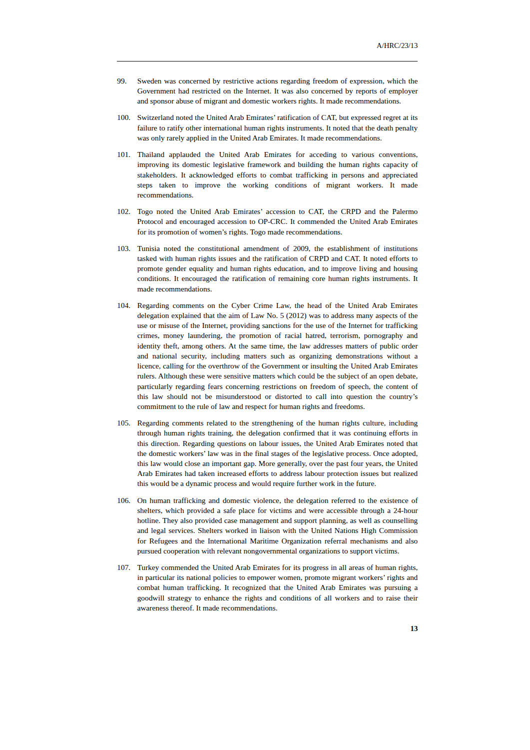A/HRC/23/13
99. Sweden was concerned by restrictive actions regarding freedom of expression, which the Government had restricted on the Internet. It was also concerned by reports of employer and sponsor abuse of migrant and domestic workers rights. It made recommendations.
100. Switzerland noted the United Arab Emirates’ ratification of CAT, but expressed regret at its failure to ratify other international human rights instruments. It noted that the death penalty was only rarely applied in the United Arab Emirates. It made recommendations.
101. Thailand applauded the United Arab Emirates for acceding to various conventions, improving its domestic legislative framework and building the human rights capacity of stakeholders. It acknowledged efforts to combat trafficking in persons and appreciated steps taken to improve the working conditions of migrant workers. It made recommendations.
102. Togo noted the United Arab Emirates’ accession to CAT, the CRPD and the Palermo Protocol and encouraged accession to OP-CRC. It commended the United Arab Emirates for its promotion of women’s rights. Togo made recommendations.
103. Tunisia noted the constitutional amendment of 2009, the establishment of institutions tasked with human rights issues and the ratification of CRPD and CAT. It noted efforts to promote gender equality and human rights education, and to improve living and housing conditions. It encouraged the ratification of remaining core human rights instruments. It made recommendations.
104. Regarding comments on the Cyber Crime Law, the head of the United Arab Emirates delegation explained that the aim of Law No. 5 (2012) was to address many aspects of the use or misuse of the Internet, providing sanctions for the use of the Internet for trafficking crimes, money laundering, the promotion of racial hatred, terrorism, pornography and identity theft, among others. At the same time, the law addresses matters of public order and national security, including matters such as organizing demonstrations without a licence, calling for the overthrow of the Government or insulting the United Arab Emirates rulers. Although these were sensitive matters which could be the subject of an open debate, particularly regarding fears concerning restrictions on freedom of speech, the content of this law should not be misunderstood or distorted to call into question the country’s commitment to the rule of law and respect for human rights and freedoms.
105. Regarding comments related to the strengthening of the human rights culture, including through human rights training, the delegation confirmed that it was continuing efforts in this direction. Regarding questions on labour issues, the United Arab Emirates noted that the domestic workers’ law was in the final stages of the legislative process. Once adopted, this law would close an important gap. More generally, over the past four years, the United Arab Emirates had taken increased efforts to address labour protection issues but realized this would be a dynamic process and would require further work in the future.
106. On human trafficking and domestic violence, the delegation referred to the existence of shelters, which provided a safe place for victims and were accessible through a 24-hour hotline. They also provided case management and support planning, as well as counselling and legal services. Shelters worked in liaison with the United Nations High Commission for Refugees and the International Maritime Organization referral mechanisms and also pursued cooperation with relevant nongovernmental organizations to support victims.
107. Turkey commended the United Arab Emirates for its progress in all areas of human rights, in particular its national policies to empower women, promote migrant workers’ rights and combat human trafficking. It recognized that the United Arab Emirates was pursuing a goodwill strategy to enhance the rights and conditions of all workers and to raise their awareness thereof. It made recommendations.
13